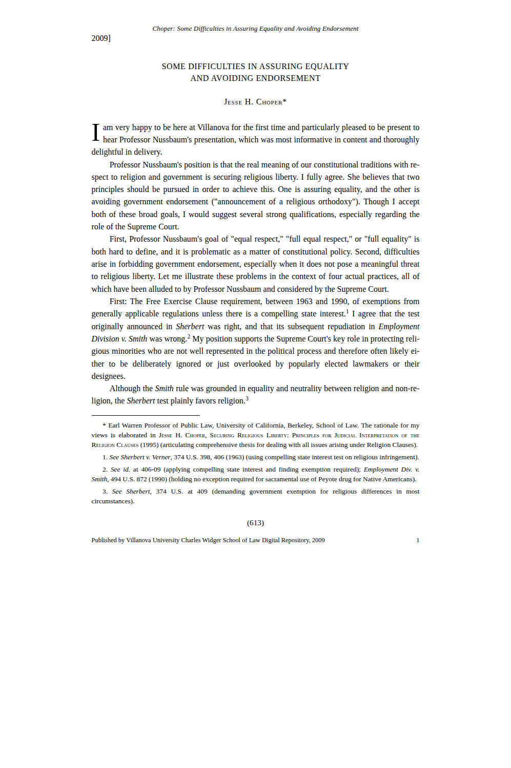Choper: Some Difficulties in Assuring Equality and Avoiding Endorsement
2009]
Some Difficulties in Assuring Equality
and Avoiding Endorsement
Jesse H. Choper*
I am very happy to be here at Villanova for the first time and particularly pleased to be present to hear Professor Nussbaum's presentation, which was most informative in content and thoroughly delightful in delivery.
Professor Nussbaum's position is that the real meaning of our constitutional traditions with respect to religion and government is securing religious liberty. I fully agree. She believes that two principles should be pursued in order to achieve this. One is assuring equality, and the other is avoiding government endorsement ("announcement of a religious orthodoxy"). Though I accept both of these broad goals, I would suggest several strong qualifications, especially regarding the role of the Supreme Court.
First, Professor Nussbaum's goal of "equal respect," "full equal respect," or "full equality" is both hard to define, and it is problematic as a matter of constitutional policy. Second, difficulties arise in forbidding government endorsement, especially when it does not pose a meaningful threat to religious liberty. Let me illustrate these problems in the context of four actual practices, all of which have been alluded to by Professor Nussbaum and considered by the Supreme Court.
First: The Free Exercise Clause requirement, between 1963 and 1990, of exemptions from generally applicable regulations unless there is a compelling state interest.1 I agree that the test originally announced in Sherbert was right, and that its subsequent repudiation in Employment Division v. Smith was wrong.2 My position supports the Supreme Court's key role in protecting religious minorities who are not well represented in the political process and therefore often likely either to be deliberately ignored or just overlooked by popularly elected lawmakers or their designees.
Although the Smith rule was grounded in equality and neutrality between religion and non-religion, the Sherbert test plainly favors religion.3
* Earl Warren Professor of Public Law, University of California, Berkeley, School of Law. The rationale for my views is elaborated in Jesse H. Choper, Securing Religious Liberty: Principles for Judicial Interpretation of the Religion Clauses (1995) (articulating comprehensive thesis for dealing with all issues arising under Religion Clauses).
1. See Sherbert v. Verner, 374 U.S. 398, 406 (1963) (using compelling state interest test on religious infringement).
2. See id. at 406-09 (applying compelling state interest and finding exemption required); Employment Div. v. Smith, 494 U.S. 872 (1990) (holding no exception required for sacramental use of Peyote drug for Native Americans).
3. See Sherbert, 374 U.S. at 409 (demanding government exemption for religious differences in most circumstances).
(613)
Published by Villanova University Charles Widger School of Law Digital Repository, 2009 1